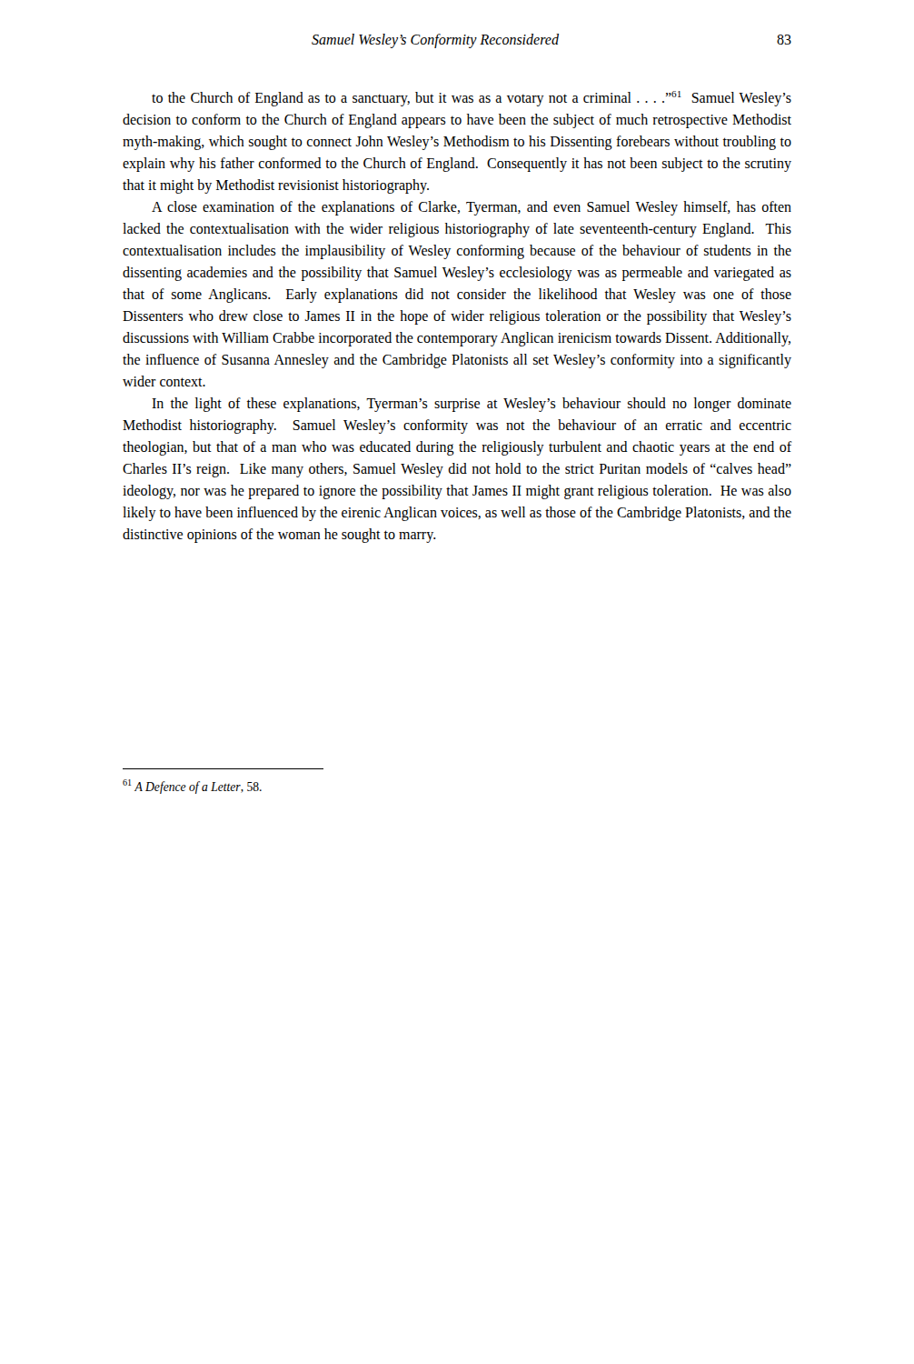Samuel Wesley’s Conformity Reconsidered 83
to the Church of England as to a sanctuary, but it was as a votary not a criminal . . . .”61 Samuel Wesley’s decision to conform to the Church of England appears to have been the subject of much retrospective Methodist myth-making, which sought to connect John Wesley’s Methodism to his Dissenting forebears without troubling to explain why his father conformed to the Church of England. Consequently it has not been subject to the scrutiny that it might by Methodist revisionist historiography.
A close examination of the explanations of Clarke, Tyerman, and even Samuel Wesley himself, has often lacked the contextualisation with the wider religious historiography of late seventeenth-century England. This contextualisation includes the implausibility of Wesley conforming because of the behaviour of students in the dissenting academies and the possibility that Samuel Wesley’s ecclesiology was as permeable and variegated as that of some Anglicans. Early explanations did not consider the likelihood that Wesley was one of those Dissenters who drew close to James II in the hope of wider religious toleration or the possibility that Wesley’s discussions with William Crabbe incorporated the contemporary Anglican irenicism towards Dissent. Additionally, the influence of Susanna Annesley and the Cambridge Platonists all set Wesley’s conformity into a significantly wider context.
In the light of these explanations, Tyerman’s surprise at Wesley’s behaviour should no longer dominate Methodist historiography. Samuel Wesley’s conformity was not the behaviour of an erratic and eccentric theologian, but that of a man who was educated during the religiously turbulent and chaotic years at the end of Charles II’s reign. Like many others, Samuel Wesley did not hold to the strict Puritan models of “calves head” ideology, nor was he prepared to ignore the possibility that James II might grant religious toleration. He was also likely to have been influenced by the eirenic Anglican voices, as well as those of the Cambridge Platonists, and the distinctive opinions of the woman he sought to marry.
61 A Defence of a Letter, 58.